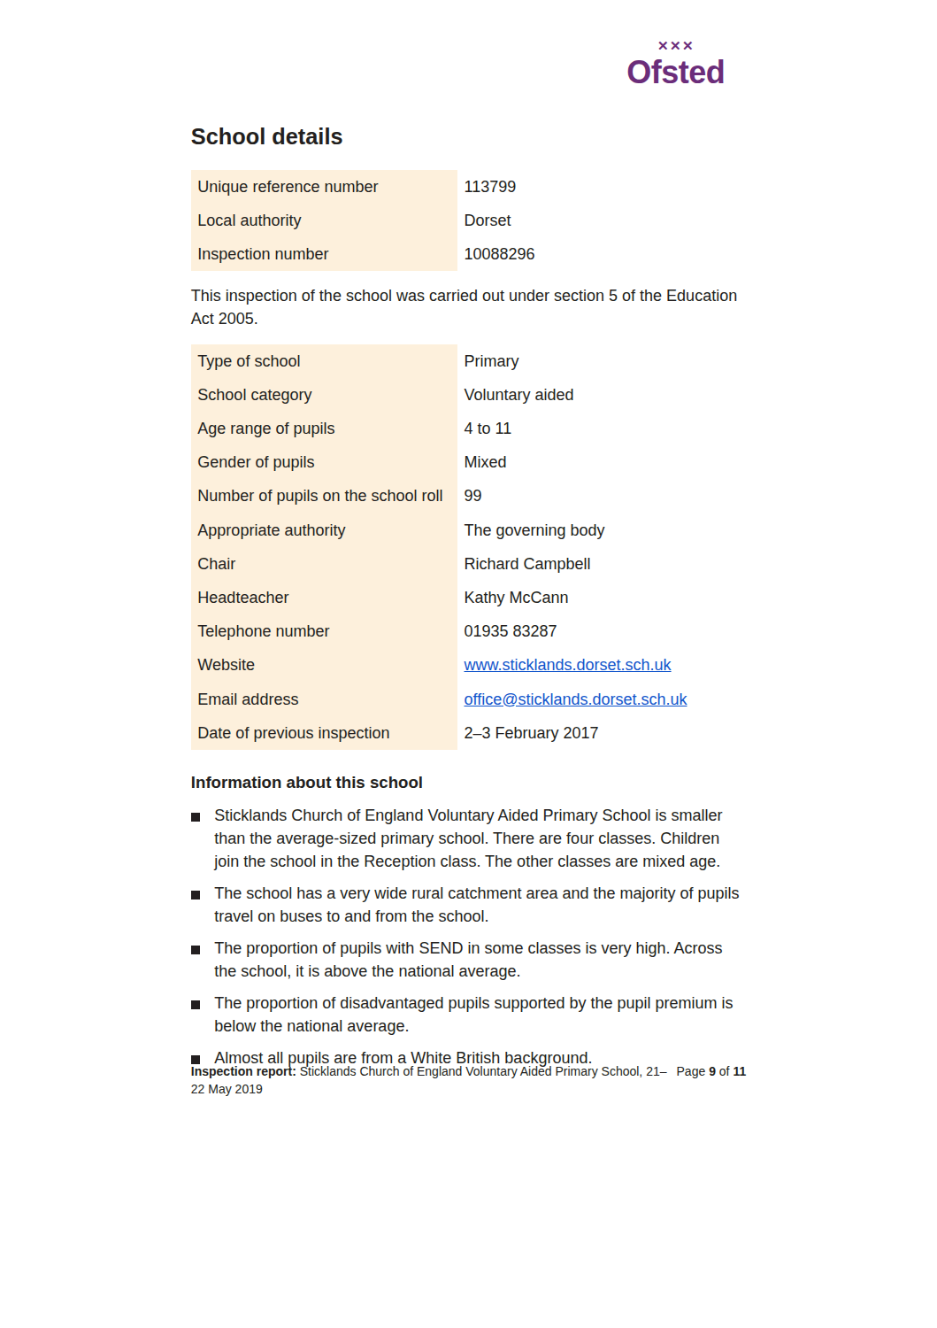✕✕✕
Ofsted
School details
| Unique reference number | 113799 |
| Local authority | Dorset |
| Inspection number | 10088296 |
This inspection of the school was carried out under section 5 of the Education Act 2005.
| Type of school | Primary |
| School category | Voluntary aided |
| Age range of pupils | 4 to 11 |
| Gender of pupils | Mixed |
| Number of pupils on the school roll | 99 |
| Appropriate authority | The governing body |
| Chair | Richard Campbell |
| Headteacher | Kathy McCann |
| Telephone number | 01935 83287 |
| Website | www.sticklands.dorset.sch.uk |
| Email address | office@sticklands.dorset.sch.uk |
| Date of previous inspection | 2–3 February 2017 |
Information about this school
Sticklands Church of England Voluntary Aided Primary School is smaller than the average-sized primary school. There are four classes. Children join the school in the Reception class. The other classes are mixed age.
The school has a very wide rural catchment area and the majority of pupils travel on buses to and from the school.
The proportion of pupils with SEND in some classes is very high. Across the school, it is above the national average.
The proportion of disadvantaged pupils supported by the pupil premium is below the national average.
Almost all pupils are from a White British background.
| Inspection report: Sticklands Church of England Voluntary Aided Primary School, 21–22 May 2019 | Page 9 of 11 |